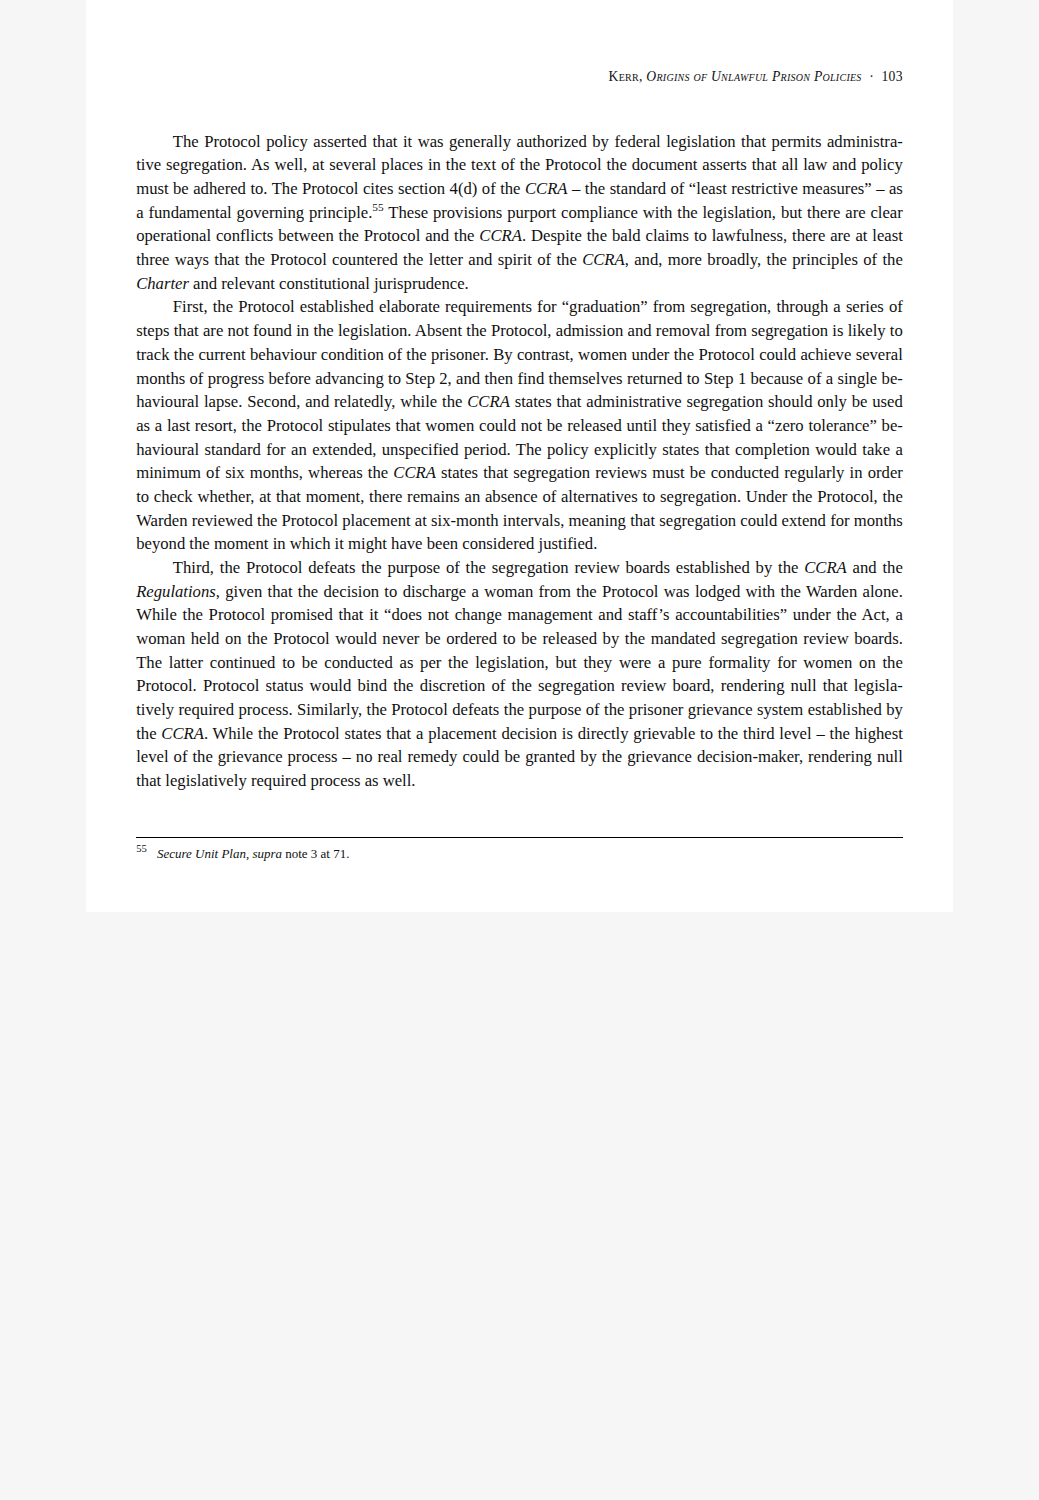Kerr, Origins of Unlawful Prison Policies·103
The Protocol policy asserted that it was generally authorized by federal legislation that permits administrative segregation. As well, at several places in the text of the Protocol the document asserts that all law and policy must be adhered to. The Protocol cites section 4(d) of the CCRA – the standard of “least restrictive measures” – as a fundamental governing principle.55 These provisions purport compliance with the legislation, but there are clear operational conflicts between the Protocol and the CCRA. Despite the bald claims to lawfulness, there are at least three ways that the Protocol countered the letter and spirit of the CCRA, and, more broadly, the principles of the Charter and relevant constitutional jurisprudence.
First, the Protocol established elaborate requirements for “graduation” from segregation, through a series of steps that are not found in the legislation. Absent the Protocol, admission and removal from segregation is likely to track the current behaviour condition of the prisoner. By contrast, women under the Protocol could achieve several months of progress before advancing to Step 2, and then find themselves returned to Step 1 because of a single behavioural lapse. Second, and relatedly, while the CCRA states that administrative segregation should only be used as a last resort, the Protocol stipulates that women could not be released until they satisfied a “zero tolerance” behavioural standard for an extended, unspecified period. The policy explicitly states that completion would take a minimum of six months, whereas the CCRA states that segregation reviews must be conducted regularly in order to check whether, at that moment, there remains an absence of alternatives to segregation. Under the Protocol, the Warden reviewed the Protocol placement at six-month intervals, meaning that segregation could extend for months beyond the moment in which it might have been considered justified.
Third, the Protocol defeats the purpose of the segregation review boards established by the CCRA and the Regulations, given that the decision to discharge a woman from the Protocol was lodged with the Warden alone. While the Protocol promised that it “does not change management and staff’s accountabilities” under the Act, a woman held on the Protocol would never be ordered to be released by the mandated segregation review boards. The latter continued to be conducted as per the legislation, but they were a pure formality for women on the Protocol. Protocol status would bind the discretion of the segregation review board, rendering null that legislatively required process. Similarly, the Protocol defeats the purpose of the prisoner grievance system established by the CCRA. While the Protocol states that a placement decision is directly grievable to the third level – the highest level of the grievance process – no real remedy could be granted by the grievance decision-maker, rendering null that legislatively required process as well.
55 Secure Unit Plan, supra note 3 at 71.